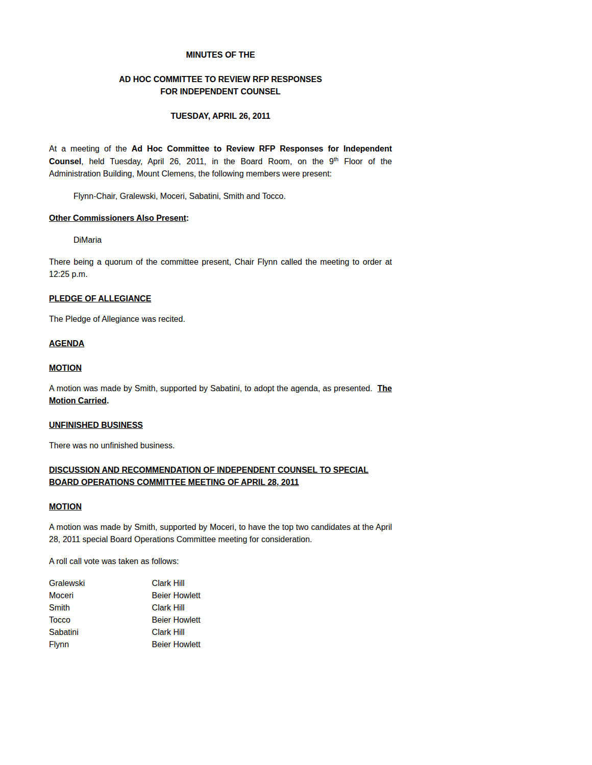MINUTES OF THE
AD HOC COMMITTEE TO REVIEW RFP RESPONSES
FOR INDEPENDENT COUNSEL
TUESDAY, APRIL 26, 2011
At a meeting of the Ad Hoc Committee to Review RFP Responses for Independent Counsel, held Tuesday, April 26, 2011, in the Board Room, on the 9th Floor of the Administration Building, Mount Clemens, the following members were present:
Flynn-Chair, Gralewski, Moceri, Sabatini, Smith and Tocco.
Other Commissioners Also Present:
DiMaria
There being a quorum of the committee present, Chair Flynn called the meeting to order at 12:25 p.m.
PLEDGE OF ALLEGIANCE
The Pledge of Allegiance was recited.
AGENDA
MOTION
A motion was made by Smith, supported by Sabatini, to adopt the agenda, as presented. The Motion Carried.
UNFINISHED BUSINESS
There was no unfinished business.
DISCUSSION AND RECOMMENDATION OF INDEPENDENT COUNSEL TO SPECIAL BOARD OPERATIONS COMMITTEE MEETING OF APRIL 28, 2011
MOTION
A motion was made by Smith, supported by Moceri, to have the top two candidates at the April 28, 2011 special Board Operations Committee meeting for consideration.
A roll call vote was taken as follows:
| Gralewski | Clark Hill |
| Moceri | Beier Howlett |
| Smith | Clark Hill |
| Tocco | Beier Howlett |
| Sabatini | Clark Hill |
| Flynn | Beier Howlett |